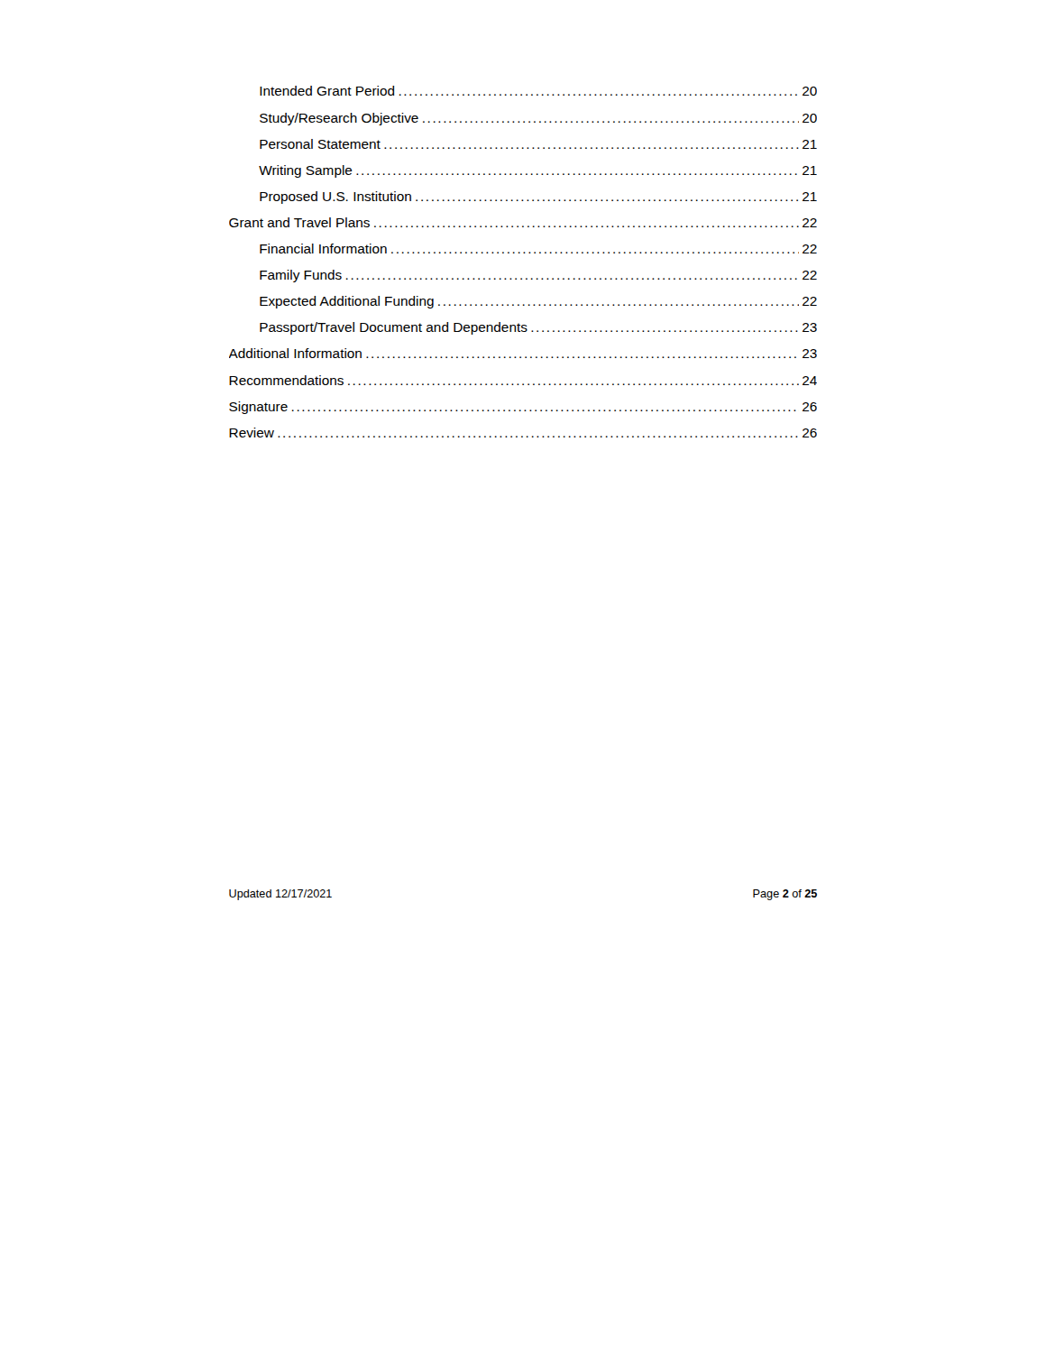Intended Grant Period ........................................................................................................................................... 20
Study/Research Objective ..................................................................................................................................... 20
Personal Statement ............................................................................................................................................. 21
Writing Sample ..................................................................................................................................................... 21
Proposed U.S. Institution ....................................................................................................................................... 21
Grant and Travel Plans ............................................................................................................................................. 22
Financial Information ............................................................................................................................................. 22
Family Funds ............................................................................................................................................................. 22
Expected Additional Funding ............................................................................................................................. 22
Passport/Travel Document and Dependents ....................................................................................... 23
Additional Information ............................................................................................................................................. 23
Recommendations ............................................................................................................................................. 24
Signature ............................................................................................................................................................. 26
Review ............................................................................................................................................................. 26
Updated 12/17/2021
Page 2 of 25